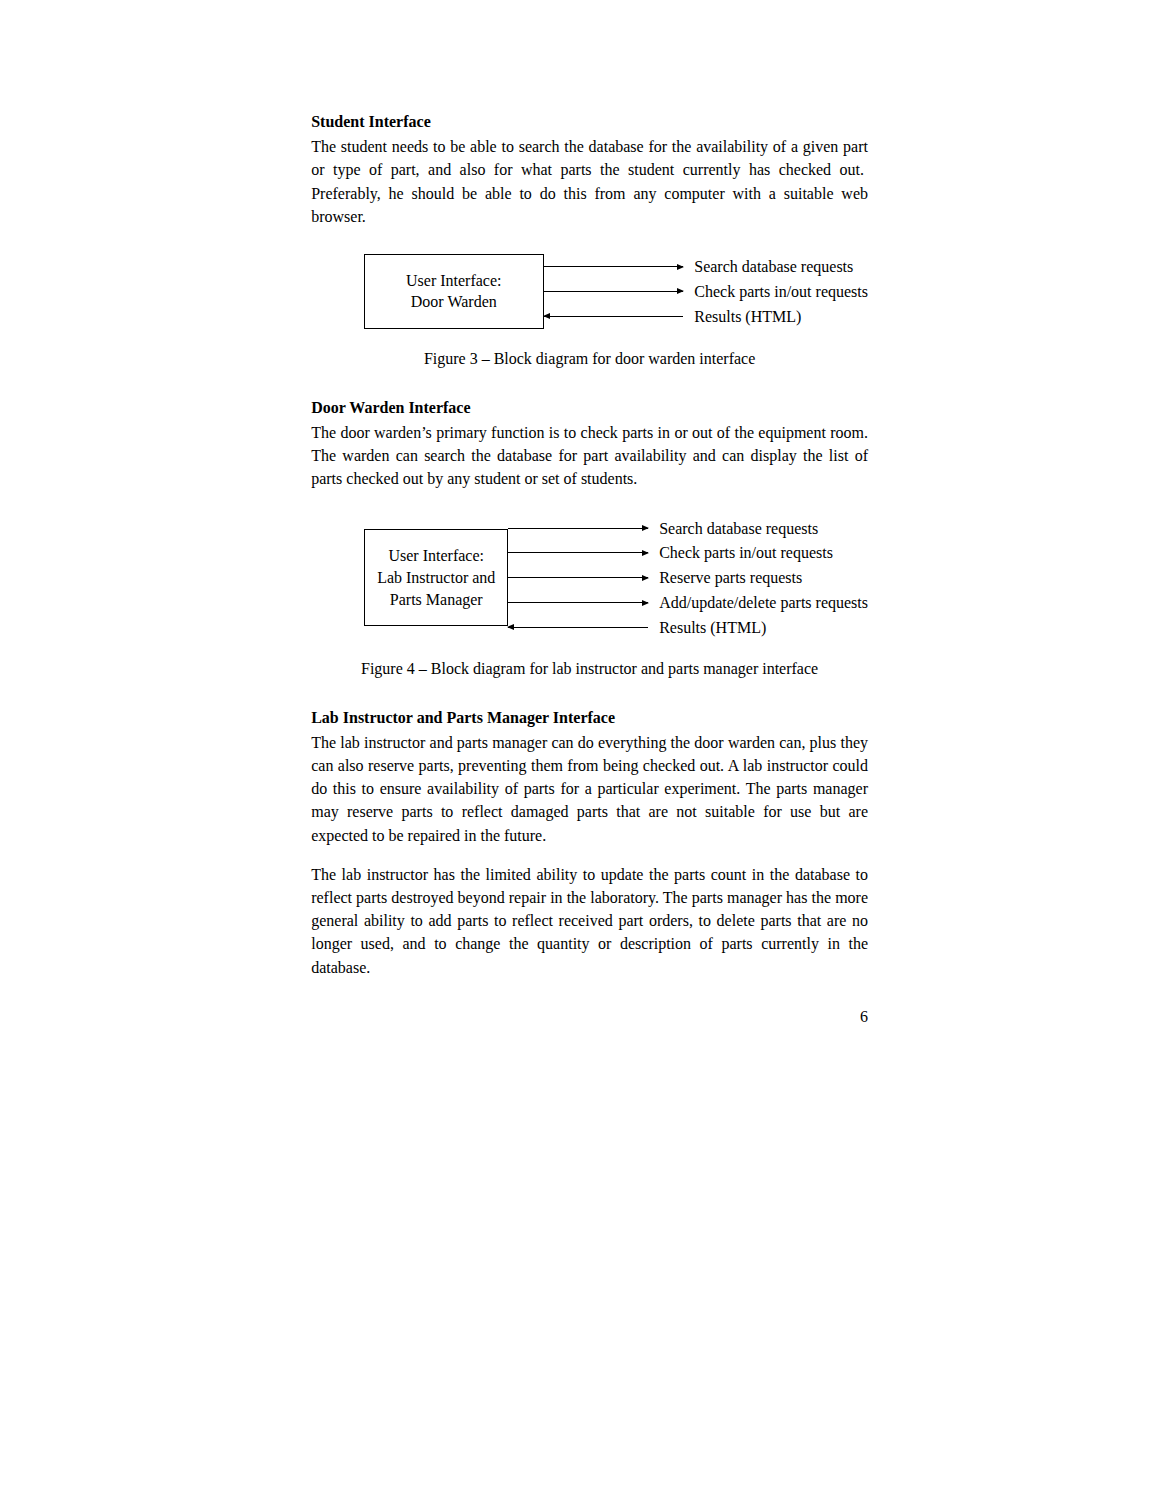Student Interface
The student needs to be able to search the database for the availability of a given part or type of part, and also for what parts the student currently has checked out. Preferably, he should be able to do this from any computer with a suitable web browser.
User Interface:
Door Warden
Search database requests
Check parts in/out requests
Results (HTML)
Figure 3 – Block diagram for door warden interface
Door Warden Interface
The door warden’s primary function is to check parts in or out of the equipment room. The warden can search the database for part availability and can display the list of parts checked out by any student or set of students.
User Interface:
Lab Instructor and
Parts Manager
Search database requests
Check parts in/out requests
Reserve parts requests
Add/update/delete parts requests
Results (HTML)
Figure 4 – Block diagram for lab instructor and parts manager interface
Lab Instructor and Parts Manager Interface
The lab instructor and parts manager can do everything the door warden can, plus they can also reserve parts, preventing them from being checked out. A lab instructor could do this to ensure availability of parts for a particular experiment. The parts manager may reserve parts to reflect damaged parts that are not suitable for use but are expected to be repaired in the future.
The lab instructor has the limited ability to update the parts count in the database to reflect parts destroyed beyond repair in the laboratory. The parts manager has the more general ability to add parts to reflect received part orders, to delete parts that are no longer used, and to change the quantity or description of parts currently in the database.
6